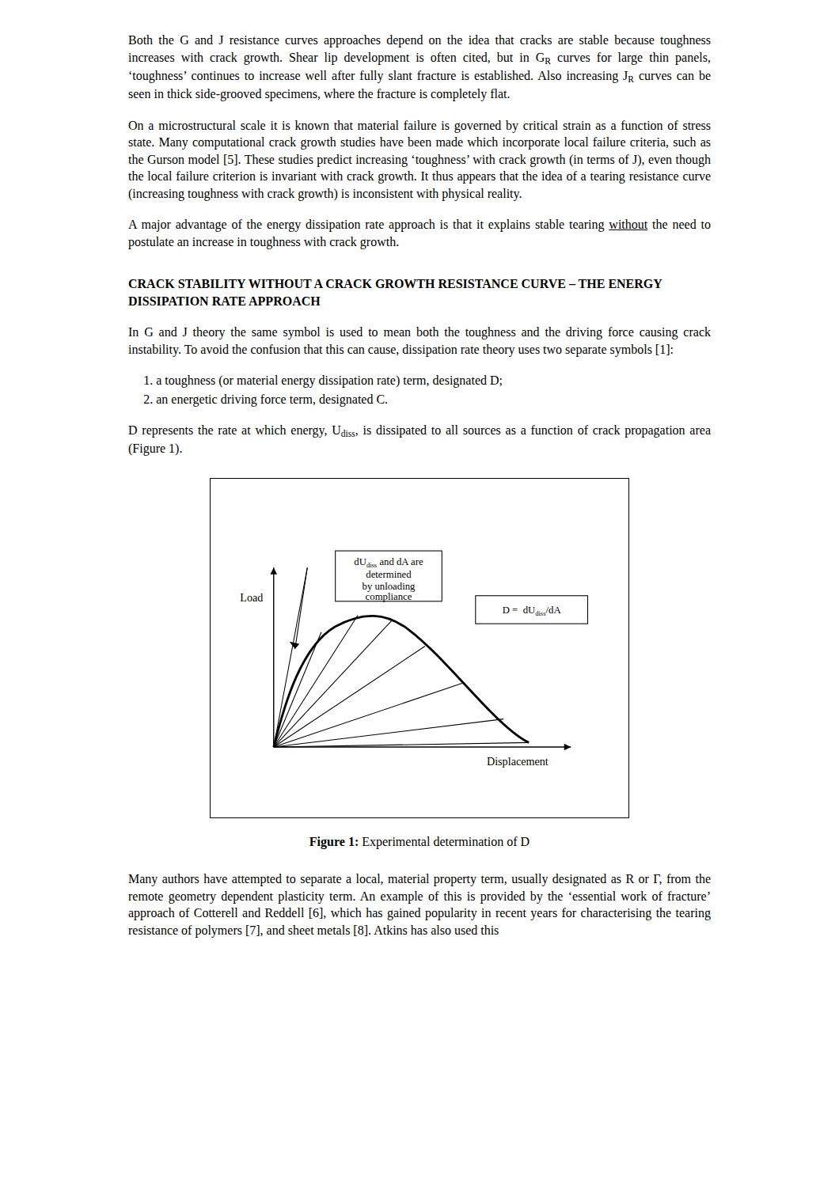Both the G and J resistance curves approaches depend on the idea that cracks are stable because toughness increases with crack growth. Shear lip development is often cited, but in GR curves for large thin panels, ‘toughness’ continues to increase well after fully slant fracture is established. Also increasing JR curves can be seen in thick side-grooved specimens, where the fracture is completely flat.
On a microstructural scale it is known that material failure is governed by critical strain as a function of stress state. Many computational crack growth studies have been made which incorporate local failure criteria, such as the Gurson model [5]. These studies predict increasing ‘toughness’ with crack growth (in terms of J), even though the local failure criterion is invariant with crack growth. It thus appears that the idea of a tearing resistance curve (increasing toughness with crack growth) is inconsistent with physical reality.
A major advantage of the energy dissipation rate approach is that it explains stable tearing without the need to postulate an increase in toughness with crack growth.
Crack stability without a crack growth resistance curve – the energy dissipation rate approach
In G and J theory the same symbol is used to mean both the toughness and the driving force causing crack instability. To avoid the confusion that this can cause, dissipation rate theory uses two separate symbols [1]:
a toughness (or material energy dissipation rate) term, designated D;
an energetic driving force term, designated C.
D represents the rate at which energy, Udiss, is dissipated to all sources as a function of crack propagation area (Figure 1).
Load Displacement dUdiss and dA are determined by unloading compliance D = dUdiss/dA
Figure 1: Experimental determination of D
Many authors have attempted to separate a local, material property term, usually designated as R or Γ, from the remote geometry dependent plasticity term. An example of this is provided by the ‘essential work of fracture’ approach of Cotterell and Reddell [6], which has gained popularity in recent years for characterising the tearing resistance of polymers [7], and sheet metals [8]. Atkins has also used this